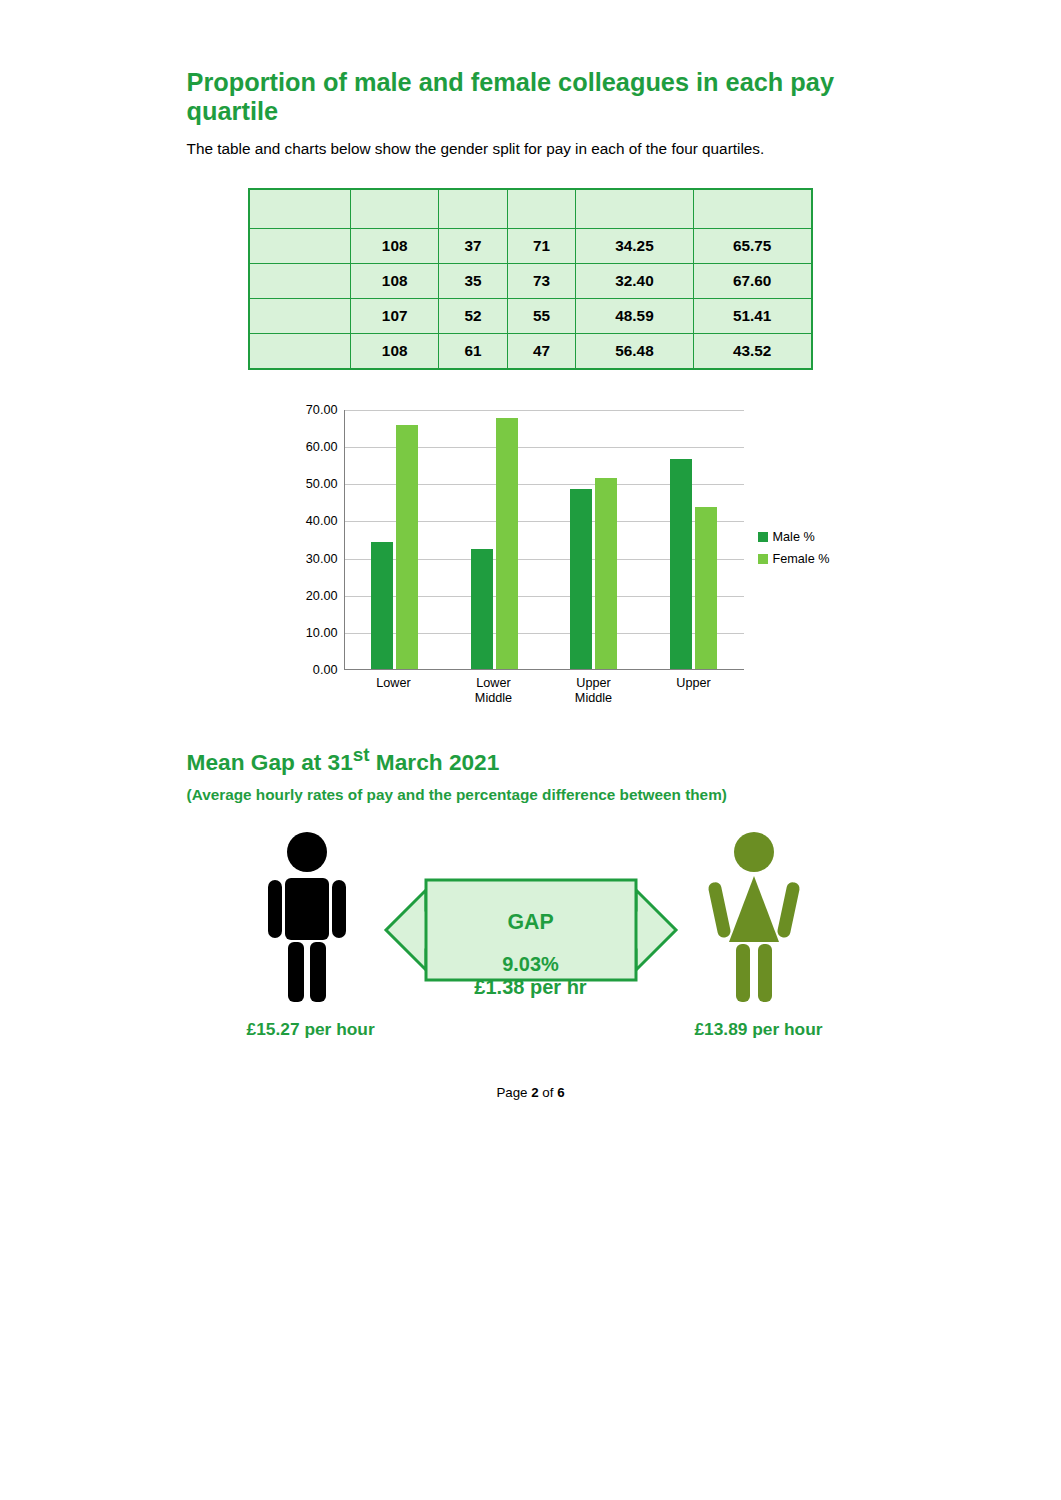Proportion of male and female colleagues in each pay quartile
The table and charts below show the gender split for pay in each of the four quartiles.
| | 108 | 37 | 71 | 34.25 | 65.75 |
| | 108 | 35 | 73 | 32.40 | 67.60 |
| | 107 | 52 | 55 | 48.59 | 51.41 |
| | 108 | 61 | 47 | 56.48 | 43.52 |
70.00
60.00
50.00
40.00
30.00
20.00
10.00
0.00
Lower Lower
Middle Upper
Middle Upper
Male %
Female %
Mean Gap at 31st March 2021
(Average hourly rates of pay and the percentage difference between them)
£15.27 per hour
GAP
9.03%
£1.38 per hr
£13.89 per hour
Page 2 of 6